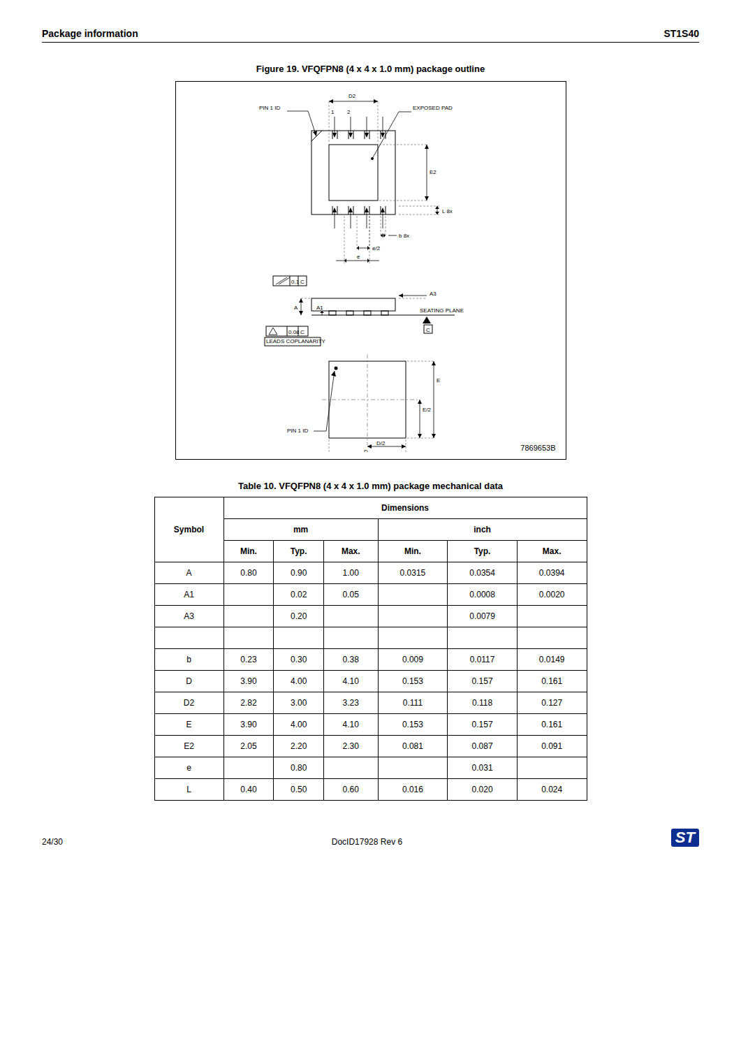Package information
ST1S40
Figure 19. VFQFPN8 (4 x 4 x 1.0 mm) package outline
1 2 PIN 1 ID EXPOSED PAD D2 E2 L 8x b 8x e/2 e 0.1 C SEATING PLANE C A3 A A1 0.08 C LEADS COPLANARITY PIN 1 ID E E/2 D/2 D
7869653B
Table 10. VFQFPN8 (4 x 4 x 1.0 mm) package mechanical data
| Symbol | Dimensions |
| --- | --- |
| mm | inch |
| Min. | Typ. | Max. | Min. | Typ. | Max. |
| A | 0.80 | 0.90 | 1.00 | 0.0315 | 0.0354 | 0.0394 |
| A1 | | 0.02 | 0.05 | | 0.0008 | 0.0020 |
| A3 | | 0.20 | | | 0.0079 | |
| b | 0.23 | 0.30 | 0.38 | 0.009 | 0.0117 | 0.0149 |
| D | 3.90 | 4.00 | 4.10 | 0.153 | 0.157 | 0.161 |
| D2 | 2.82 | 3.00 | 3.23 | 0.111 | 0.118 | 0.127 |
| E | 3.90 | 4.00 | 4.10 | 0.153 | 0.157 | 0.161 |
| E2 | 2.05 | 2.20 | 2.30 | 0.081 | 0.087 | 0.091 |
| e | | 0.80 | | | 0.031 | |
| L | 0.40 | 0.50 | 0.60 | 0.016 | 0.020 | 0.024 |
24/30
DocID17928 Rev 6
ST